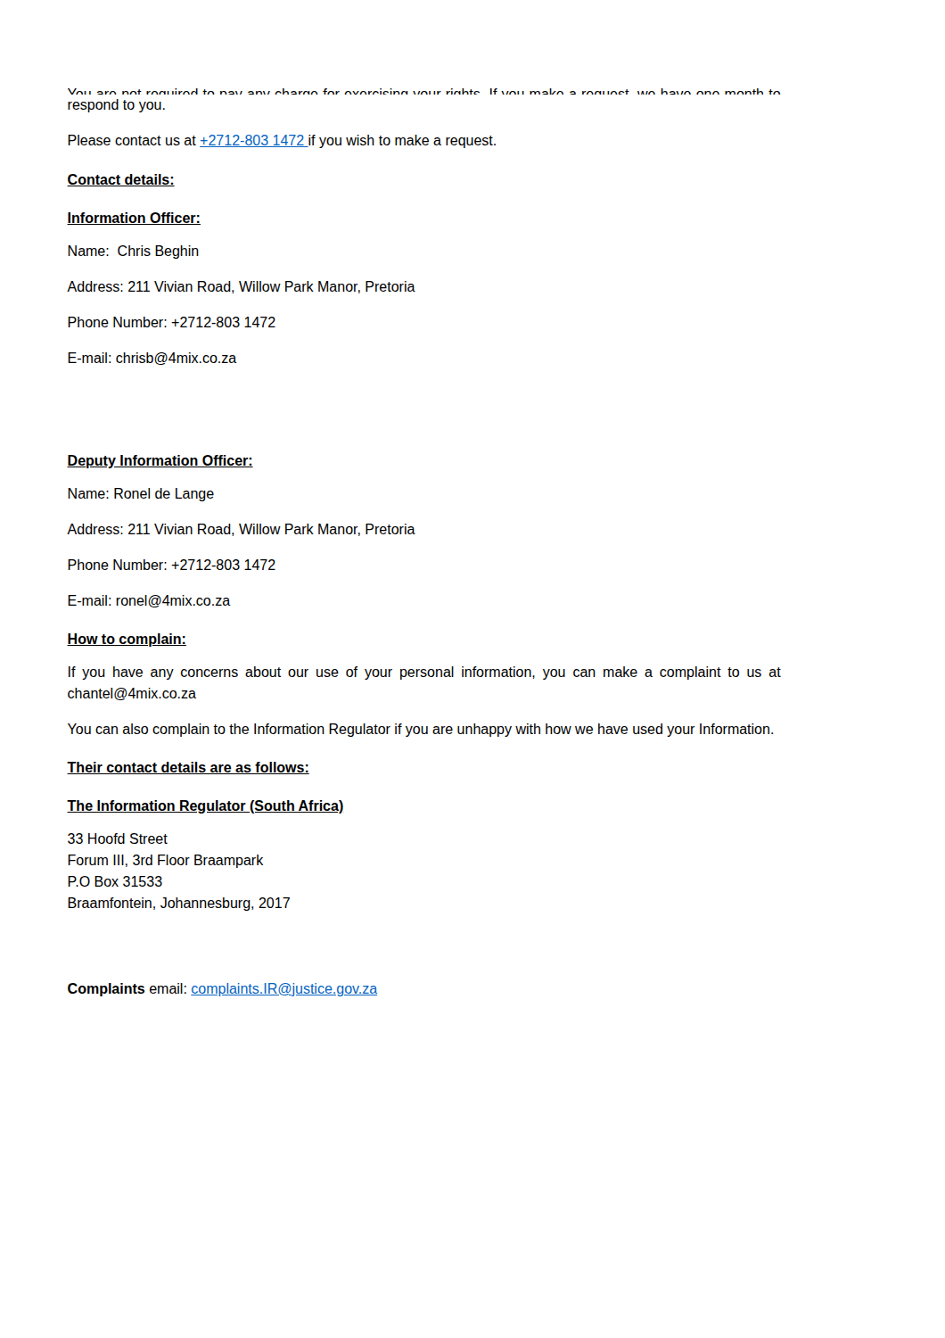You are not required to pay any charge for exercising your rights. If you make a request, we have one month to respond to you.
respond to you.
Please contact us at +2712-803 1472 if you wish to make a request.
Contact details:
Information Officer:
Name: Chris Beghin
Address: 211 Vivian Road, Willow Park Manor, Pretoria
Phone Number: +2712-803 1472
E-mail: chrisb@4mix.co.za
Deputy Information Officer:
Name: Ronel de Lange
Address: 211 Vivian Road, Willow Park Manor, Pretoria
Phone Number: +2712-803 1472
E-mail: ronel@4mix.co.za
How to complain:
If you have any concerns about our use of your personal information, you can make a complaint to us at chantel@4mix.co.za
You can also complain to the Information Regulator if you are unhappy with how we have used your Information.
Their contact details are as follows:
The Information Regulator (South Africa)
33 Hoofd Street Forum III, 3rd Floor Braampark P.O Box 31533 Braamfontein, Johannesburg, 2017
Complaints email: complaints.IR@justice.gov.za